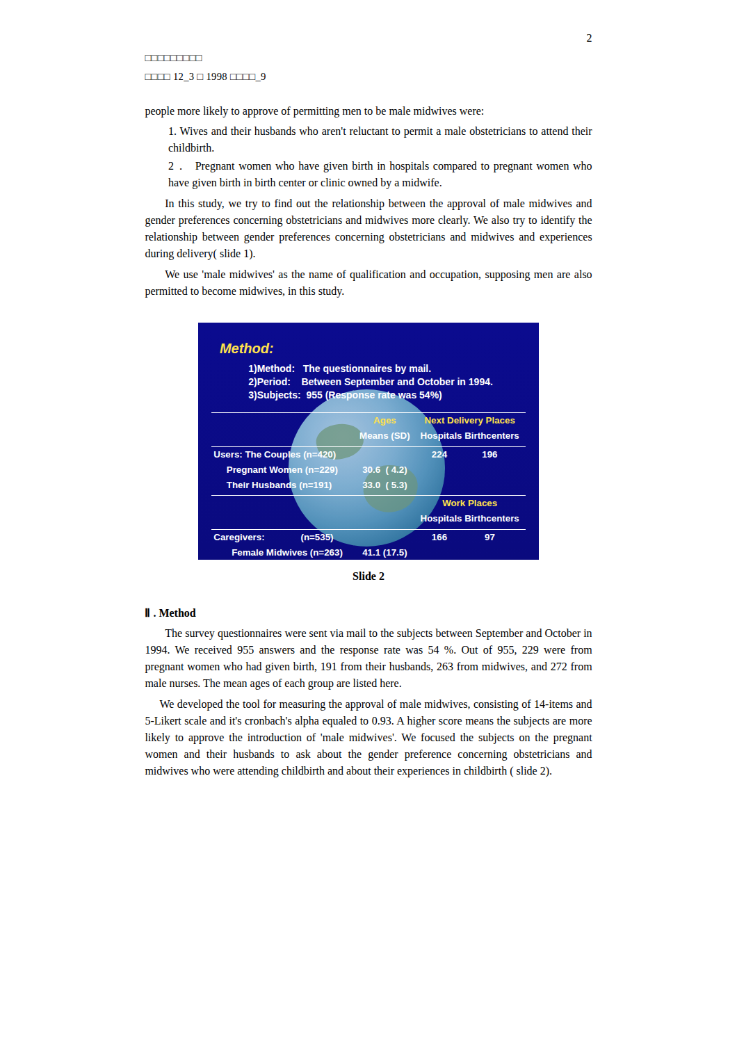2
□□□□□□□□□
□□□□ 12_3 □ 1998 □□□□_9
people more likely to approve of permitting men to be male midwives were:
1. Wives and their husbands who aren't reluctant to permit a male obstetricians to attend their childbirth.
2． Pregnant women who have given birth in hospitals compared to pregnant women who have given birth in birth center or clinic owned by a midwife.
In this study, we try to find out the relationship between the approval of male midwives and gender preferences concerning obstetricians and midwives more clearly. We also try to identify the relationship between gender preferences concerning obstetricians and midwives and experiences during delivery( slide 1).
We use 'male midwives' as the name of qualification and occupation, supposing men are also permitted to become midwives, in this study.
Method:
1)Method: The questionnaires by mail.
2)Period: Between September and October in 1994.
3)Subjects: 955 (Response rate was 54%)
| | Ages | Next Delivery Places |
| | Means (SD) | Hospitals Birthcenters |
| Users: The Couples (n=420) | | 224 | 196 | |
| Pregnant Women (n=229) | 30.6 ( 4.2) | | | |
| Their Husbands (n=191) | 33.0 ( 5.3) | | | |
| | | Work Places |
| | | Hospitals Birthcenters |
| Caregivers: (n=535) | | 166 | 97 | |
| Female Midwives (n=263) | 41.1 (17.5) | | | |
| Male Nurses (n=272) | 33.7 ( 8.4) | | | |
Slide 2
Ⅱ . Method
The survey questionnaires were sent via mail to the subjects between September and October in 1994. We received 955 answers and the response rate was 54 %. Out of 955, 229 were from pregnant women who had given birth, 191 from their husbands, 263 from midwives, and 272 from male nurses. The mean ages of each group are listed here.
We developed the tool for measuring the approval of male midwives, consisting of 14-items and 5-Likert scale and it's cronbach's alpha equaled to 0.93. A higher score means the subjects are more likely to approve the introduction of 'male midwives'. We focused the subjects on the pregnant women and their husbands to ask about the gender preference concerning obstetricians and midwives who were attending childbirth and about their experiences in childbirth ( slide 2).